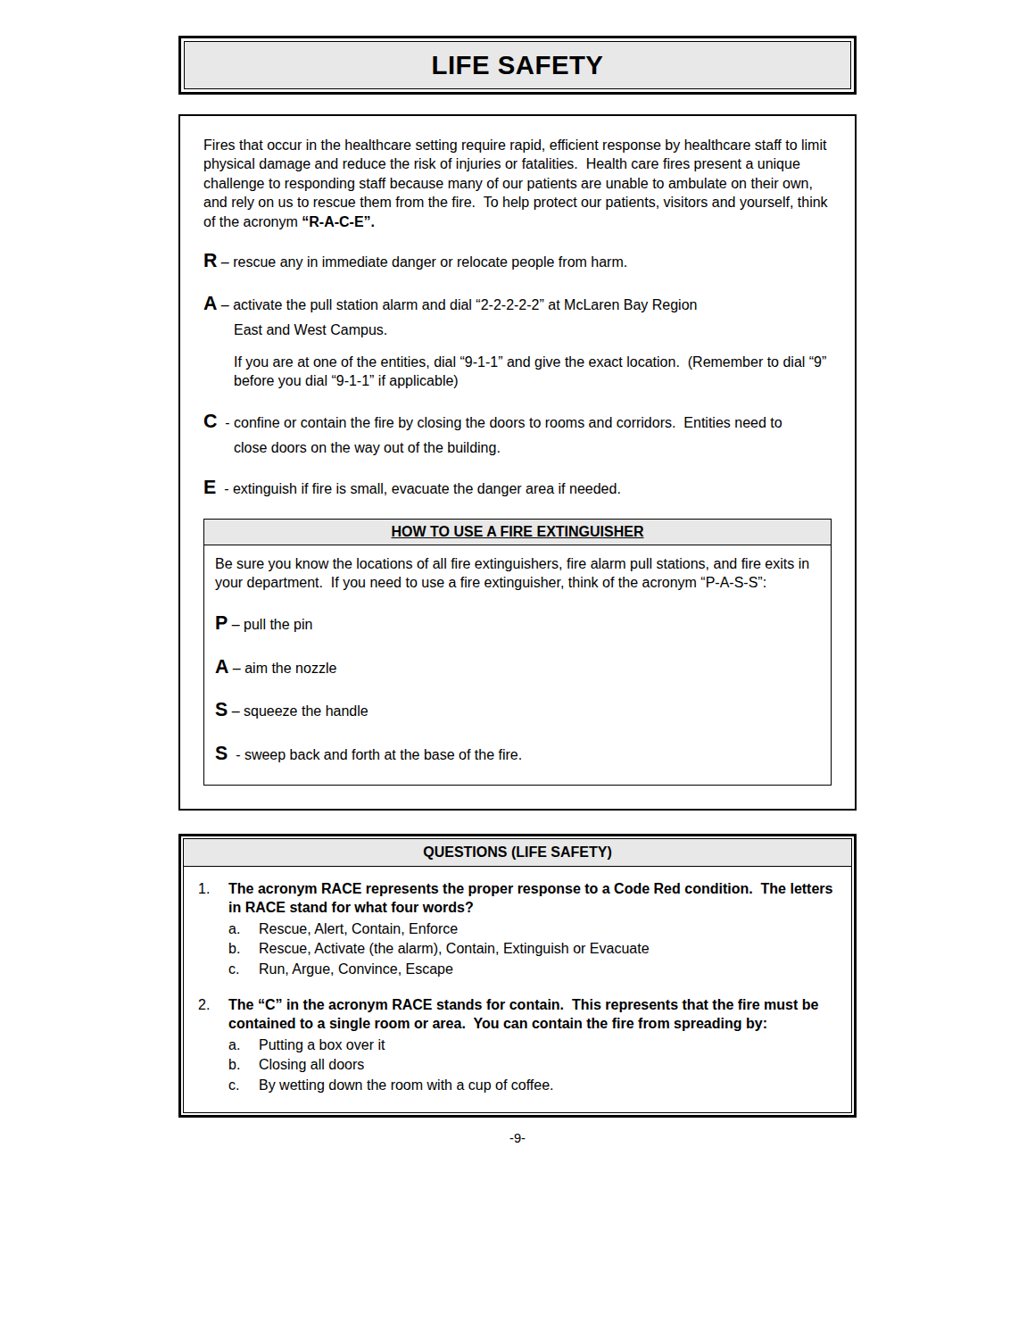LIFE SAFETY
Fires that occur in the healthcare setting require rapid, efficient response by healthcare staff to limit physical damage and reduce the risk of injuries or fatalities. Health care fires present a unique challenge to responding staff because many of our patients are unable to ambulate on their own, and rely on us to rescue them from the fire. To help protect our patients, visitors and yourself, think of the acronym “R-A-C-E”.
R – rescue any in immediate danger or relocate people from harm.
A – activate the pull station alarm and dial “2-2-2-2-2” at McLaren Bay Region
East and West Campus.
If you are at one of the entities, dial “9-1-1” and give the exact location. (Remember to dial “9” before you dial “9-1-1” if applicable)
C - confine or contain the fire by closing the doors to rooms and corridors. Entities need to
close doors on the way out of the building.
E - extinguish if fire is small, evacuate the danger area if needed.
HOW TO USE A FIRE EXTINGUISHER
Be sure you know the locations of all fire extinguishers, fire alarm pull stations, and fire exits in your department. If you need to use a fire extinguisher, think of the acronym “P-A-S-S”:
P – pull the pin
A – aim the nozzle
S – squeeze the handle
S - sweep back and forth at the base of the fire.
QUESTIONS (LIFE SAFETY)
1.
The acronym RACE represents the proper response to a Code Red condition. The letters in RACE stand for what four words?
a. Rescue, Alert, Contain, Enforce
b. Rescue, Activate (the alarm), Contain, Extinguish or Evacuate
c. Run, Argue, Convince, Escape
2.
The “C” in the acronym RACE stands for contain. This represents that the fire must be contained to a single room or area. You can contain the fire from spreading by:
a. Putting a box over it
b. Closing all doors
c. By wetting down the room with a cup of coffee.
-9-